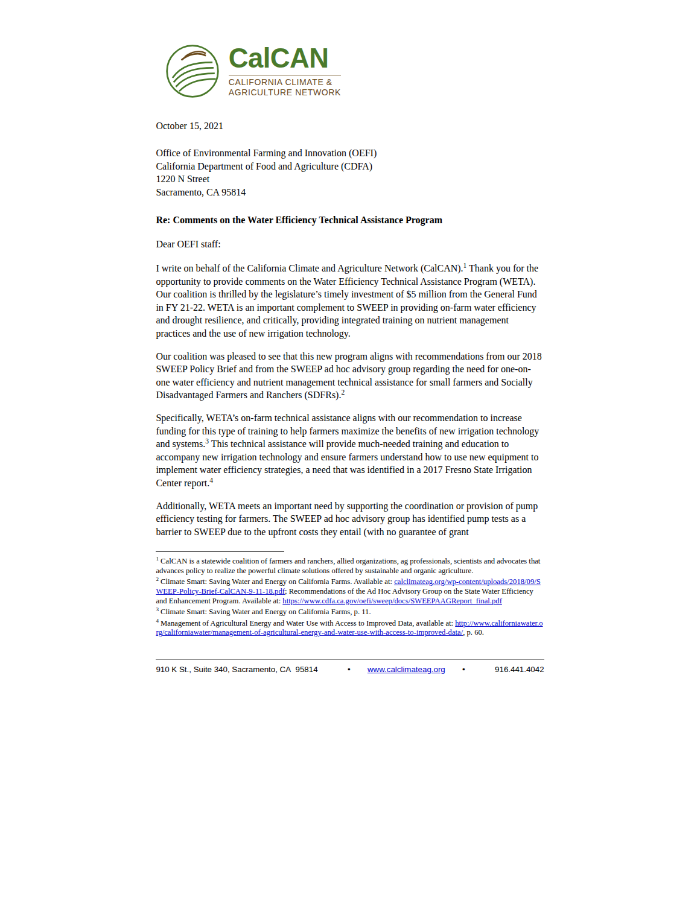Cal CAN
CALIFORNIA CLIMATE &
AGRICULTURE NETWORK
October 15, 2021
Office of Environmental Farming and Innovation (OEFI)
California Department of Food and Agriculture (CDFA)
1220 N Street
Sacramento, CA 95814
Re: Comments on the Water Efficiency Technical Assistance Program
Dear OEFI staff:
I write on behalf of the California Climate and Agriculture Network (CalCAN).1 Thank you for the opportunity to provide comments on the Water Efficiency Technical Assistance Program (WETA). Our coalition is thrilled by the legislature’s timely investment of $5 million from the General Fund in FY 21-22. WETA is an important complement to SWEEP in providing on-farm water efficiency and drought resilience, and critically, providing integrated training on nutrient management practices and the use of new irrigation technology.
Our coalition was pleased to see that this new program aligns with recommendations from our 2018 SWEEP Policy Brief and from the SWEEP ad hoc advisory group regarding the need for one-on-one water efficiency and nutrient management technical assistance for small farmers and Socially Disadvantaged Farmers and Ranchers (SDFRs).2
Specifically, WETA’s on-farm technical assistance aligns with our recommendation to increase funding for this type of training to help farmers maximize the benefits of new irrigation technology and systems.3 This technical assistance will provide much-needed training and education to accompany new irrigation technology and ensure farmers understand how to use new equipment to implement water efficiency strategies, a need that was identified in a 2017 Fresno State Irrigation Center report.4
Additionally, WETA meets an important need by supporting the coordination or provision of pump efficiency testing for farmers. The SWEEP ad hoc advisory group has identified pump tests as a barrier to SWEEP due to the upfront costs they entail (with no guarantee of grant
1 CalCAN is a statewide coalition of farmers and ranchers, allied organizations, ag professionals, scientists and advocates that advances policy to realize the powerful climate solutions offered by sustainable and organic agriculture.
2 Climate Smart: Saving Water and Energy on California Farms. Available at: calclimateag.org/wp-content/uploads/2018/09/SWEEP-Policy-Brief-CalCAN-9-11-18.pdf; Recommendations of the Ad Hoc Advisory Group on the State Water Efficiency and Enhancement Program. Available at: https://www.cdfa.ca.gov/oefi/sweep/docs/SWEEPAAGReport_final.pdf
3 Climate Smart: Saving Water and Energy on California Farms, p. 11.
4 Management of Agricultural Energy and Water Use with Access to Improved Data, available at: http://www.californiawater.org/californiawater/management-of-agricultural-energy-and-water-use-with-access-to-improved-data/, p. 60.
910 K St., Suite 340, Sacramento, CA 95814
• www.calclimateag.org •
916.441.4042